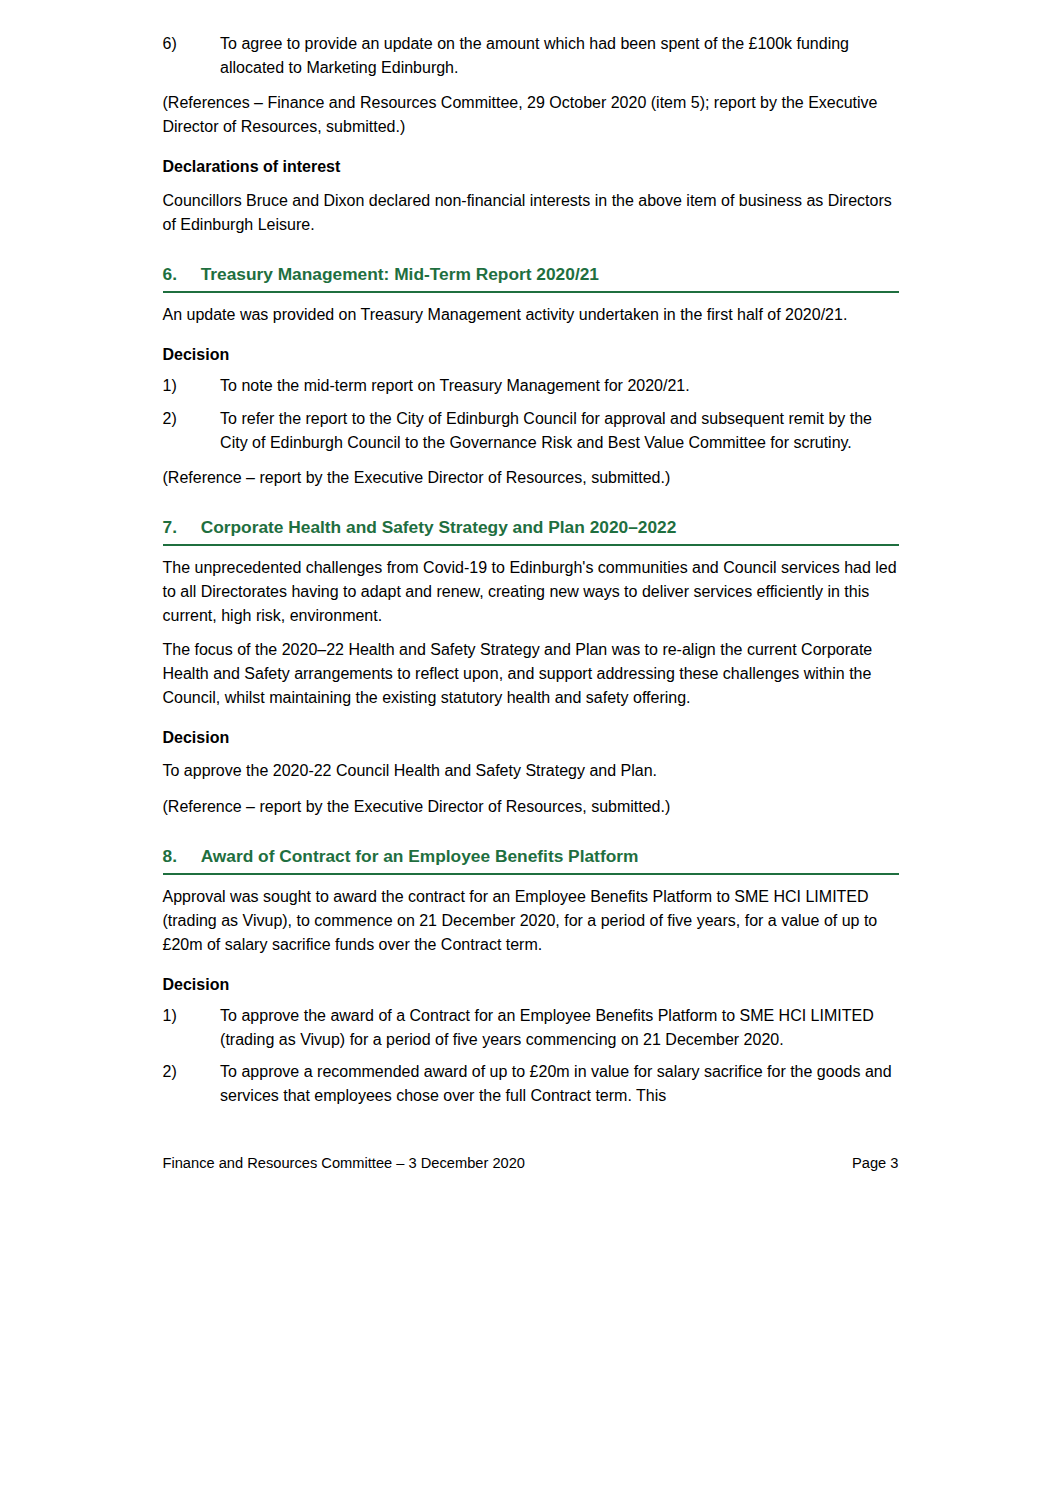6) To agree to provide an update on the amount which had been spent of the £100k funding allocated to Marketing Edinburgh.
(References – Finance and Resources Committee, 29 October 2020 (item 5); report by the Executive Director of Resources, submitted.)
Declarations of interest
Councillors Bruce and Dixon declared non-financial interests in the above item of business as Directors of Edinburgh Leisure.
6. Treasury Management: Mid-Term Report 2020/21
An update was provided on Treasury Management activity undertaken in the first half of 2020/21.
Decision
1) To note the mid-term report on Treasury Management for 2020/21.
2) To refer the report to the City of Edinburgh Council for approval and subsequent remit by the City of Edinburgh Council to the Governance Risk and Best Value Committee for scrutiny.
(Reference – report by the Executive Director of Resources, submitted.)
7. Corporate Health and Safety Strategy and Plan 2020–2022
The unprecedented challenges from Covid-19 to Edinburgh's communities and Council services had led to all Directorates having to adapt and renew, creating new ways to deliver services efficiently in this current, high risk, environment.
The focus of the 2020–22 Health and Safety Strategy and Plan was to re-align the current Corporate Health and Safety arrangements to reflect upon, and support addressing these challenges within the Council, whilst maintaining the existing statutory health and safety offering.
Decision
To approve the 2020-22 Council Health and Safety Strategy and Plan.
(Reference – report by the Executive Director of Resources, submitted.)
8. Award of Contract for an Employee Benefits Platform
Approval was sought to award the contract for an Employee Benefits Platform to SME HCI LIMITED (trading as Vivup), to commence on 21 December 2020, for a period of five years, for a value of up to £20m of salary sacrifice funds over the Contract term.
Decision
1) To approve the award of a Contract for an Employee Benefits Platform to SME HCI LIMITED (trading as Vivup) for a period of five years commencing on 21 December 2020.
2) To approve a recommended award of up to £20m in value for salary sacrifice for the goods and services that employees chose over the full Contract term. This
Finance and Resources Committee – 3 December 2020 Page 3